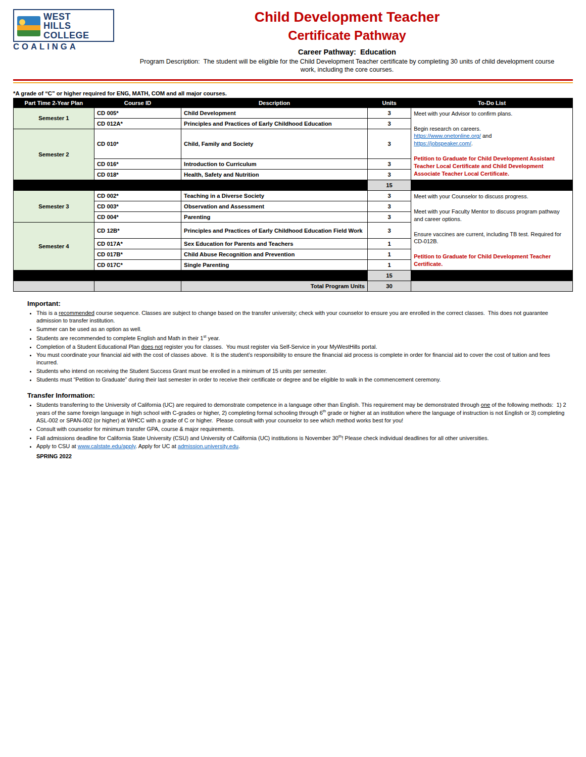WEST
HILLS
COLLEGE
COALINGA
Child Development Teacher
Certificate Pathway
Career Pathway: Education
Program Description: The student will be eligible for the Child Development Teacher certificate by completing 30 units of child development course work, including the core courses.
*A grade of “C” or higher required for ENG, MATH, COM and all major courses.
| Part Time 2-Year Plan | Course ID | Description | Units | To-Do List |
| --- | --- | --- | --- | --- |
| Semester 1 | CD 005* | Child Development | 3 | Meet with your Advisor to confirm plans. Begin research on careers. https://www.onetonline.org/ and https://jobspeaker.com/ . Petition to Graduate for Child Development Assistant Teacher Local Certificate and Child Development Associate Teacher Local Certificate. |
| CD 012A* | Principles and Practices of Early Childhood Education | 3 |
| Semester 2 | CD 010* | Child, Family and Society | 3 |
| CD 016* | Introduction to Curriculum | 3 |
| CD 018* | Health, Safety and Nutrition | 3 |
| | | | 15 | |
| Semester 3 | CD 002* | Teaching in a Diverse Society | 3 | Meet with your Counselor to discuss progress. Meet with your Faculty Mentor to discuss program pathway and career options. Ensure vaccines are current, including TB test. Required for CD-012B. Petition to Graduate for Child Development Teacher Certificate. |
| CD 003* | Observation and Assessment | 3 |
| CD 004* | Parenting | 3 |
| Semester 4 | CD 12B* | Principles and Practices of Early Childhood Education Field Work | 3 |
| CD 017A* | Sex Education for Parents and Teachers | 1 |
| CD 017B* | Child Abuse Recognition and Prevention | 1 |
| CD 017C* | Single Parenting | 1 |
| | | | 15 | |
| | | Total Program Units | 30 | |
Important:
This is a recommended course sequence. Classes are subject to change based on the transfer university; check with your counselor to ensure you are enrolled in the correct classes. This does not guarantee admission to transfer institution.
Summer can be used as an option as well.
Students are recommended to complete English and Math in their 1st year.
Completion of a Student Educational Plan does not register you for classes. You must register via Self-Service in your MyWestHills portal.
You must coordinate your financial aid with the cost of classes above. It is the student’s responsibility to ensure the financial aid process is complete in order for financial aid to cover the cost of tuition and fees incurred.
Students who intend on receiving the Student Success Grant must be enrolled in a minimum of 15 units per semester.
Students must “Petition to Graduate” during their last semester in order to receive their certificate or degree and be eligible to walk in the commencement ceremony.
Transfer Information:
Students transferring to the University of California (UC) are required to demonstrate competence in a language other than English. This requirement may be demonstrated through one of the following methods: 1) 2 years of the same foreign language in high school with C-grades or higher, 2) completing formal schooling through 6th grade or higher at an institution where the language of instruction is not English or 3) completing ASL-002 or SPAN-002 (or higher) at WHCC with a grade of C or higher. Please consult with your counselor to see which method works best for you!
Consult with counselor for minimum transfer GPA, course & major requirements.
Fall admissions deadline for California State University (CSU) and University of California (UC) institutions is November 30th! Please check individual deadlines for all other universities.
Apply to CSU at www.calstate.edu/apply. Apply for UC at admission.university.edu.
SPRING 2022